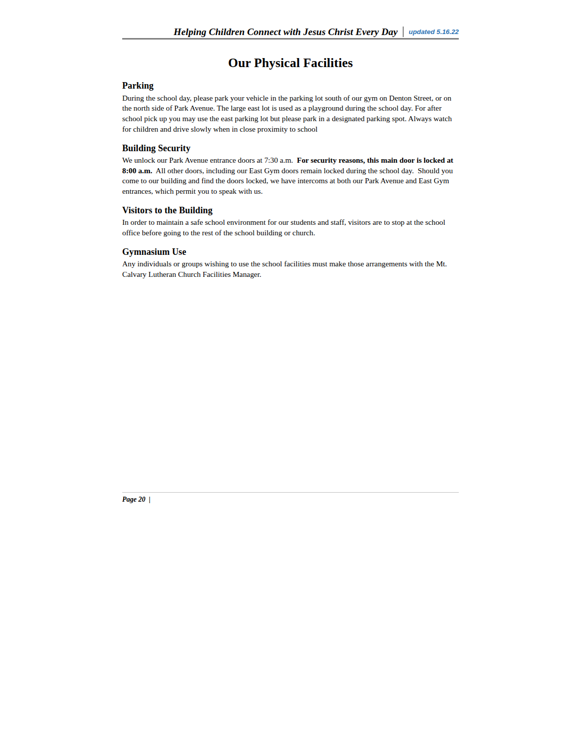Helping Children Connect with Jesus Christ Every Day
updated 5.16.22
Our Physical Facilities
Parking
During the school day, please park your vehicle in the parking lot south of our gym on Denton Street, or on the north side of Park Avenue. The large east lot is used as a playground during the school day. For after school pick up you may use the east parking lot but please park in a designated parking spot. Always watch for children and drive slowly when in close proximity to school
Building Security
We unlock our Park Avenue entrance doors at 7:30 a.m. For security reasons, this main door is locked at 8:00 a.m. All other doors, including our East Gym doors remain locked during the school day. Should you come to our building and find the doors locked, we have intercoms at both our Park Avenue and East Gym entrances, which permit you to speak with us.
Visitors to the Building
In order to maintain a safe school environment for our students and staff, visitors are to stop at the school office before going to the rest of the school building or church.
Gymnasium Use
Any individuals or groups wishing to use the school facilities must make those arrangements with the Mt. Calvary Lutheran Church Facilities Manager.
Page 20 |